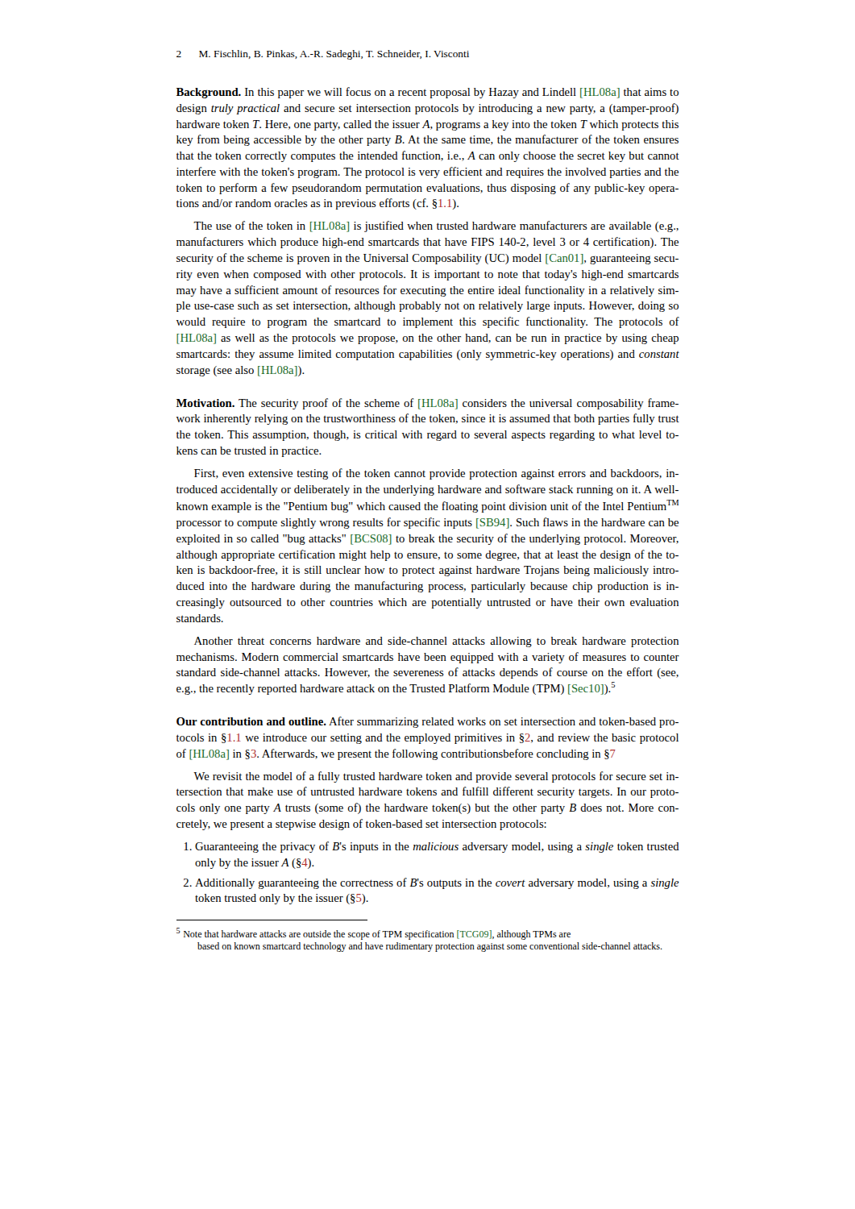2 M. Fischlin, B. Pinkas, A.-R. Sadeghi, T. Schneider, I. Visconti
Background. In this paper we will focus on a recent proposal by Hazay and Lindell [HL08a] that aims to design truly practical and secure set intersection protocols by introducing a new party, a (tamper-proof) hardware token T. Here, one party, called the issuer A, programs a key into the token T which protects this key from being accessible by the other party B. At the same time, the manufacturer of the token ensures that the token correctly computes the intended function, i.e., A can only choose the secret key but cannot interfere with the token's program. The protocol is very efficient and requires the involved parties and the token to perform a few pseudorandom permutation evaluations, thus disposing of any public-key operations and/or random oracles as in previous efforts (cf. §1.1).
The use of the token in [HL08a] is justified when trusted hardware manufacturers are available (e.g., manufacturers which produce high-end smartcards that have FIPS 140-2, level 3 or 4 certification). The security of the scheme is proven in the Universal Composability (UC) model [Can01], guaranteeing security even when composed with other protocols. It is important to note that today's high-end smartcards may have a sufficient amount of resources for executing the entire ideal functionality in a relatively simple use-case such as set intersection, although probably not on relatively large inputs. However, doing so would require to program the smartcard to implement this specific functionality. The protocols of [HL08a] as well as the protocols we propose, on the other hand, can be run in practice by using cheap smartcards: they assume limited computation capabilities (only symmetric-key operations) and constant storage (see also [HL08a]).
Motivation. The security proof of the scheme of [HL08a] considers the universal composability framework inherently relying on the trustworthiness of the token, since it is assumed that both parties fully trust the token. This assumption, though, is critical with regard to several aspects regarding to what level tokens can be trusted in practice.
First, even extensive testing of the token cannot provide protection against errors and backdoors, introduced accidentally or deliberately in the underlying hardware and software stack running on it. A well-known example is the "Pentium bug" which caused the floating point division unit of the Intel PentiumTM processor to compute slightly wrong results for specific inputs [SB94]. Such flaws in the hardware can be exploited in so called "bug attacks" [BCS08] to break the security of the underlying protocol. Moreover, although appropriate certification might help to ensure, to some degree, that at least the design of the token is backdoor-free, it is still unclear how to protect against hardware Trojans being maliciously introduced into the hardware during the manufacturing process, particularly because chip production is increasingly outsourced to other countries which are potentially untrusted or have their own evaluation standards.
Another threat concerns hardware and side-channel attacks allowing to break hardware protection mechanisms. Modern commercial smartcards have been equipped with a variety of measures to counter standard side-channel attacks. However, the severeness of attacks depends of course on the effort (see, e.g., the recently reported hardware attack on the Trusted Platform Module (TPM) [Sec10]).5
Our contribution and outline. After summarizing related works on set intersection and token-based protocols in §1.1 we introduce our setting and the employed primitives in §2, and review the basic protocol of [HL08a] in §3. Afterwards, we present the following contributionsbefore concluding in §7
We revisit the model of a fully trusted hardware token and provide several protocols for secure set intersection that make use of untrusted hardware tokens and fulfill different security targets. In our protocols only one party A trusts (some of) the hardware token(s) but the other party B does not. More concretely, we present a stepwise design of token-based set intersection protocols:
Guaranteeing the privacy of B's inputs in the malicious adversary model, using a single token trusted only by the issuer A (§4).
Additionally guaranteeing the correctness of B's outputs in the covert adversary model, using a single token trusted only by the issuer (§5).
5 Note that hardware attacks are outside the scope of TPM specification [TCG09], although TPMs are based on known smartcard technology and have rudimentary protection against some conventional side-channel attacks.